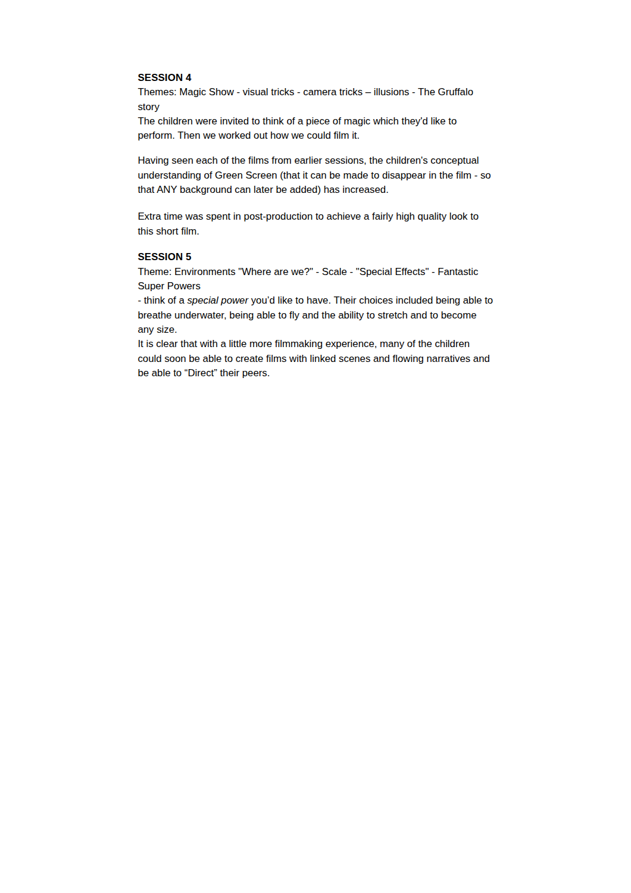SESSION 4
Themes: Magic Show - visual tricks - camera tricks – illusions - The Gruffalo story
The children were invited to think of a piece of magic which they'd like to perform. Then we worked out how we could film it.
Having seen each of the films from earlier sessions, the children's conceptual understanding of Green Screen (that it can be made to disappear in the film - so that ANY background can later be added) has increased.
Extra time was spent in post-production to achieve a fairly high quality look to this short film.
SESSION 5
Theme: Environments "Where are we?" - Scale - "Special Effects" - Fantastic Super Powers
- think of a special power you’d like to have. Their choices included being able to breathe underwater, being able to fly and the ability to stretch and to become any size.
It is clear that with a little more filmmaking experience, many of the children could soon be able to create films with linked scenes and flowing narratives and be able to “Direct” their peers.